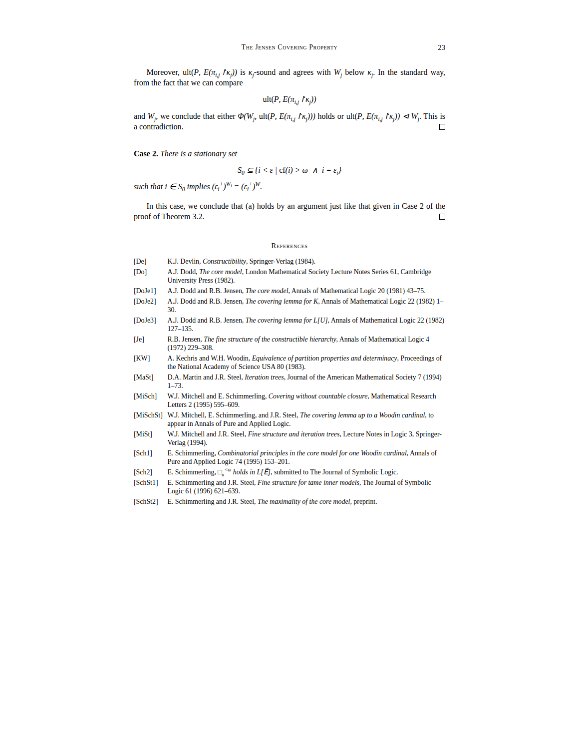The Jensen Covering Property 23
Moreover, ult(P, E(πi,j↾κj)) is κj-sound and agrees with Wj below κj. In the standard way, from the fact that we can compare
ult(P, E(πi,j↾κj))
and Wj, we conclude that either Φ(Wj, ult(P, E(πi,j↾κj))) holds or ult(P, E(πi,j↾κj)) ⊲ Wj. This is a contradiction.
Case 2. There is a stationary set
S0 ⊆ {i < ε | cf(i) > ω ∧ i = εi}
such that i ∈ S0 implies (εi+)Wi = (εi+)W.
In this case, we conclude that (a) holds by an argument just like that given in Case 2 of the proof of Theorem 3.2.
References
| [De] | K.J. Devlin, Constructibility , Springer-Verlag (1984). |
| [Do] | A.J. Dodd, The core model , London Mathematical Society Lecture Notes Series 61, Cambridge University Press (1982). |
| [DoJe1] | A.J. Dodd and R.B. Jensen, The core model , Annals of Mathematical Logic 20 (1981) 43–75. |
| [DoJe2] | A.J. Dodd and R.B. Jensen, The covering lemma for K , Annals of Mathematical Logic 22 (1982) 1–30. |
| [DoJe3] | A.J. Dodd and R.B. Jensen, The covering lemma for L[U] , Annals of Mathematical Logic 22 (1982) 127–135. |
| [Je] | R.B. Jensen, The fine structure of the constructible hierarchy , Annals of Mathematical Logic 4 (1972) 229–308. |
| [KW] | A. Kechris and W.H. Woodin, Equivalence of partition properties and determinacy , Proceedings of the National Academy of Science USA 80 (1983). |
| [MaSt] | D.A. Martin and J.R. Steel, Iteration trees , Journal of the American Mathematical Society 7 (1994) 1–73. |
| [MiSch] | W.J. Mitchell and E. Schimmerling, Covering without countable closure , Mathematical Research Letters 2 (1995) 595–609. |
| [MiSchSt] | W.J. Mitchell, E. Schimmerling, and J.R. Steel, The covering lemma up to a Woodin cardinal , to appear in Annals of Pure and Applied Logic. |
| [MiSt] | W.J. Mitchell and J.R. Steel, Fine structure and iteration trees , Lecture Notes in Logic 3, Springer-Verlag (1994). |
| [Sch1] | E. Schimmerling, Combinatorial principles in the core model for one Woodin cardinal , Annals of Pure and Applied Logic 74 (1995) 153–201. |
| [Sch2] | E. Schimmerling, □ κ <ω holds in L[E⃗] , submitted to The Journal of Symbolic Logic. |
| [SchSt1] | E. Schimmerling and J.R. Steel, Fine structure for tame inner models , The Journal of Symbolic Logic 61 (1996) 621–639. |
| [SchSt2] | E. Schimmerling and J.R. Steel, The maximality of the core model , preprint. |